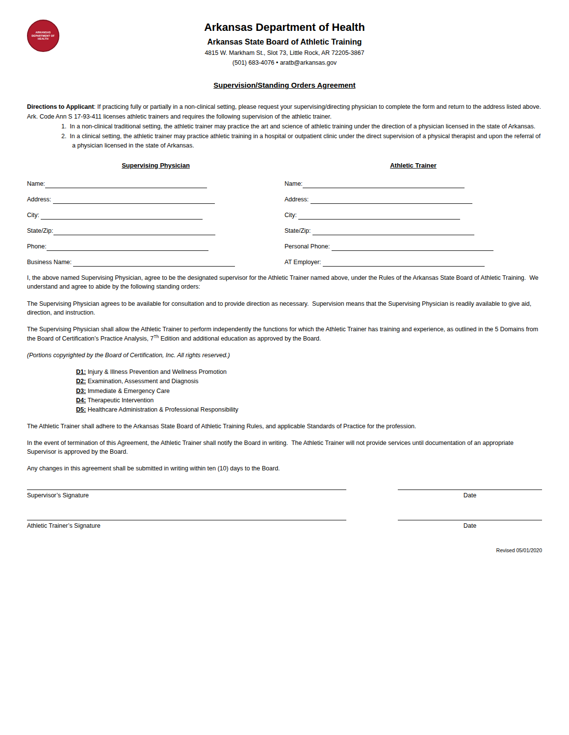ARKANSAS DEPARTMENT OF HEALTH
Arkansas Department of Health
Arkansas State Board of Athletic Training
4815 W. Markham St., Slot 73, Little Rock, AR 72205-3867
(501) 683-4076 • aratb@arkansas.gov
Supervision/Standing Orders Agreement
Directions to Applicant: If practicing fully or partially in a non-clinical setting, please request your supervising/directing physician to complete the form and return to the address listed above.
Ark. Code Ann S 17-93-411 licenses athletic trainers and requires the following supervision of the athletic trainer.
1. In a non-clinical traditional setting, the athletic trainer may practice the art and science of athletic training under the direction of a physician licensed in the state of Arkansas.
2. In a clinical setting, the athletic trainer may practice athletic training in a hospital or outpatient clinic under the direct supervision of a physical therapist and upon the referral of a physician licensed in the state of Arkansas.
| Supervising Physician | Athletic Trainer |
| --- | --- |
| Name: | Name: |
| Address: | Address: |
| City: | City: |
| State/Zip: | State/Zip: |
| Phone: | Personal Phone: |
| Business Name: | AT Employer: |
I, the above named Supervising Physician, agree to be the designated supervisor for the Athletic Trainer named above, under the Rules of the Arkansas State Board of Athletic Training. We understand and agree to abide by the following standing orders:
The Supervising Physician agrees to be available for consultation and to provide direction as necessary. Supervision means that the Supervising Physician is readily available to give aid, direction, and instruction.
The Supervising Physician shall allow the Athletic Trainer to perform independently the functions for which the Athletic Trainer has training and experience, as outlined in the 5 Domains from the Board of Certification’s Practice Analysis, 7Th Edition and additional education as approved by the Board.
(Portions copyrighted by the Board of Certification, Inc. All rights reserved.)
D1: Injury & Illness Prevention and Wellness Promotion
D2: Examination, Assessment and Diagnosis
D3: Immediate & Emergency Care
D4: Therapeutic Intervention
D5: Healthcare Administration & Professional Responsibility
The Athletic Trainer shall adhere to the Arkansas State Board of Athletic Training Rules, and applicable Standards of Practice for the profession.
In the event of termination of this Agreement, the Athletic Trainer shall notify the Board in writing. The Athletic Trainer will not provide services until documentation of an appropriate Supervisor is approved by the Board.
Any changes in this agreement shall be submitted in writing within ten (10) days to the Board.
| Supervisor’s Signature | | Date |
| Athletic Trainer’s Signature | | Date |
Revised 05/01/2020